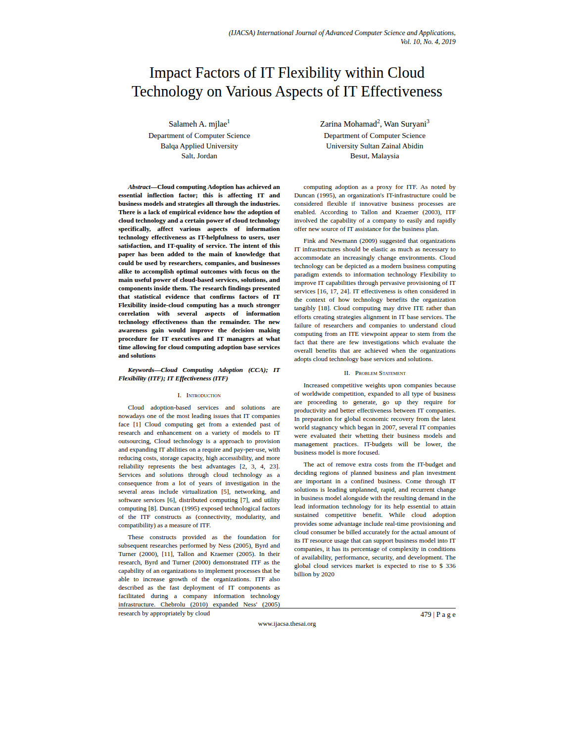(IJACSA) International Journal of Advanced Computer Science and Applications,
Vol. 10, No. 4, 2019
Impact Factors of IT Flexibility within Cloud
Technology on Various Aspects of IT Effectiveness
Salameh A. mjlae1
Department of Computer Science
Balqa Applied University
Salt, Jordan
Zarina Mohamad2, Wan Suryani3
Department of Computer Science
University Sultan Zainal Abidin
Besut, Malaysia
Abstract—Cloud computing Adoption has achieved an essential inflection factor; this is affecting IT and business models and strategies all through the industries. There is a lack of empirical evidence how the adoption of cloud technology and a certain power of cloud technology specifically, affect various aspects of information technology effectiveness as IT-helpfulness to users, user satisfaction, and IT-quality of service. The intent of this paper has been added to the main of knowledge that could be used by researchers, companies, and businesses alike to accomplish optimal outcomes with focus on the main useful power of cloud-based services, solutions, and components inside them. The research findings presented that statistical evidence that confirms factors of IT Flexibility inside-cloud computing has a much stronger correlation with several aspects of information technology effectiveness than the remainder. The new awareness gain would improve the decision making procedure for IT executives and IT managers at what time allowing for cloud computing adoption base services and solutions
Keywords—Cloud Computing Adoption (CCA); IT Flexibility (ITF); IT Effectiveness (ITF)
I. Introduction
Cloud adoption-based services and solutions are nowadays one of the most leading issues that IT companies face [1] Cloud computing get from a extended past of research and enhancement on a variety of models to IT outsourcing, Cloud technology is a approach to provision and expanding IT abilities on a require and pay-per-use, with reducing costs, storage capacity, high accessibility, and more reliability represents the best advantages [2, 3, 4, 23]. Services and solutions through cloud technology as a consequence from a lot of years of investigation in the several areas include virtualization [5], networking, and software services [6], distributed computing [7], and utility computing [8]. Duncan (1995) exposed technological factors of the ITF constructs as (connectivity, modularity, and compatibility) as a measure of ITF.
These constructs provided as the foundation for subsequent researches performed by Ness (2005), Byrd and Turner (2000), [11], Tallon and Kraemer (2005). In their research, Byrd and Turner (2000) demonstrated ITF as the capability of an organizations to implement processes that be able to increase growth of the organizations. ITF also described as the fast deployment of IT components as facilitated during a company information technology infrastructure. Chebrolu (2010) expanded Ness' (2005) research by appropriately by cloud
computing adoption as a proxy for ITF. As noted by Duncan (1995), an organization's IT-infrastructure could be considered flexible if innovative business processes are enabled. According to Tallon and Kraemer (2003), ITF involved the capability of a company to easily and rapidly offer new source of IT assistance for the business plan.
Fink and Newmann (2009) suggested that organizations IT infrastructures should be elastic as much as necessary to accommodate an increasingly change environments. Cloud technology can be depicted as a modern business computing paradigm extends to information technology Flexibility to improve IT capabilities through pervasive provisioning of IT services [16, 17, 24]. IT effectiveness is often considered in the context of how technology benefits the organization tangibly [18]. Cloud computing may drive ITE rather than efforts creating strategies alignment in IT base services. The failure of researchers and companies to understand cloud computing from an ITE viewpoint appear to stem from the fact that there are few investigations which evaluate the overall benefits that are achieved when the organizations adopts cloud technology base services and solutions.
II. Problem Statement
Increased competitive weights upon companies because of worldwide competition, expanded to all type of business are proceeding to generate, go up they require for productivity and better effectiveness between IT companies. In preparation for global economic recovery from the latest world stagnancy which began in 2007, several IT companies were evaluated their whetting their business models and management practices. IT-budgets will be lower, the business model is more focused.
The act of remove extra costs from the IT-budget and deciding regions of planned business and plan investment are important in a confined business. Come through IT solutions is leading unplanned, rapid, and recurrent change in business model alongside with the resulting demand in the lead information technology for its help essential to attain sustained competitive benefit. While cloud adoption provides some advantage include real-time provisioning and cloud consumer be billed accurately for the actual amount of its IT resource usage that can support business model into IT companies, it has its percentage of complexity in conditions of availability, performance, security, and development. The global cloud services market is expected to rise to $ 336 billion by 2020
479 | P a g e
www.ijacsa.thesai.org